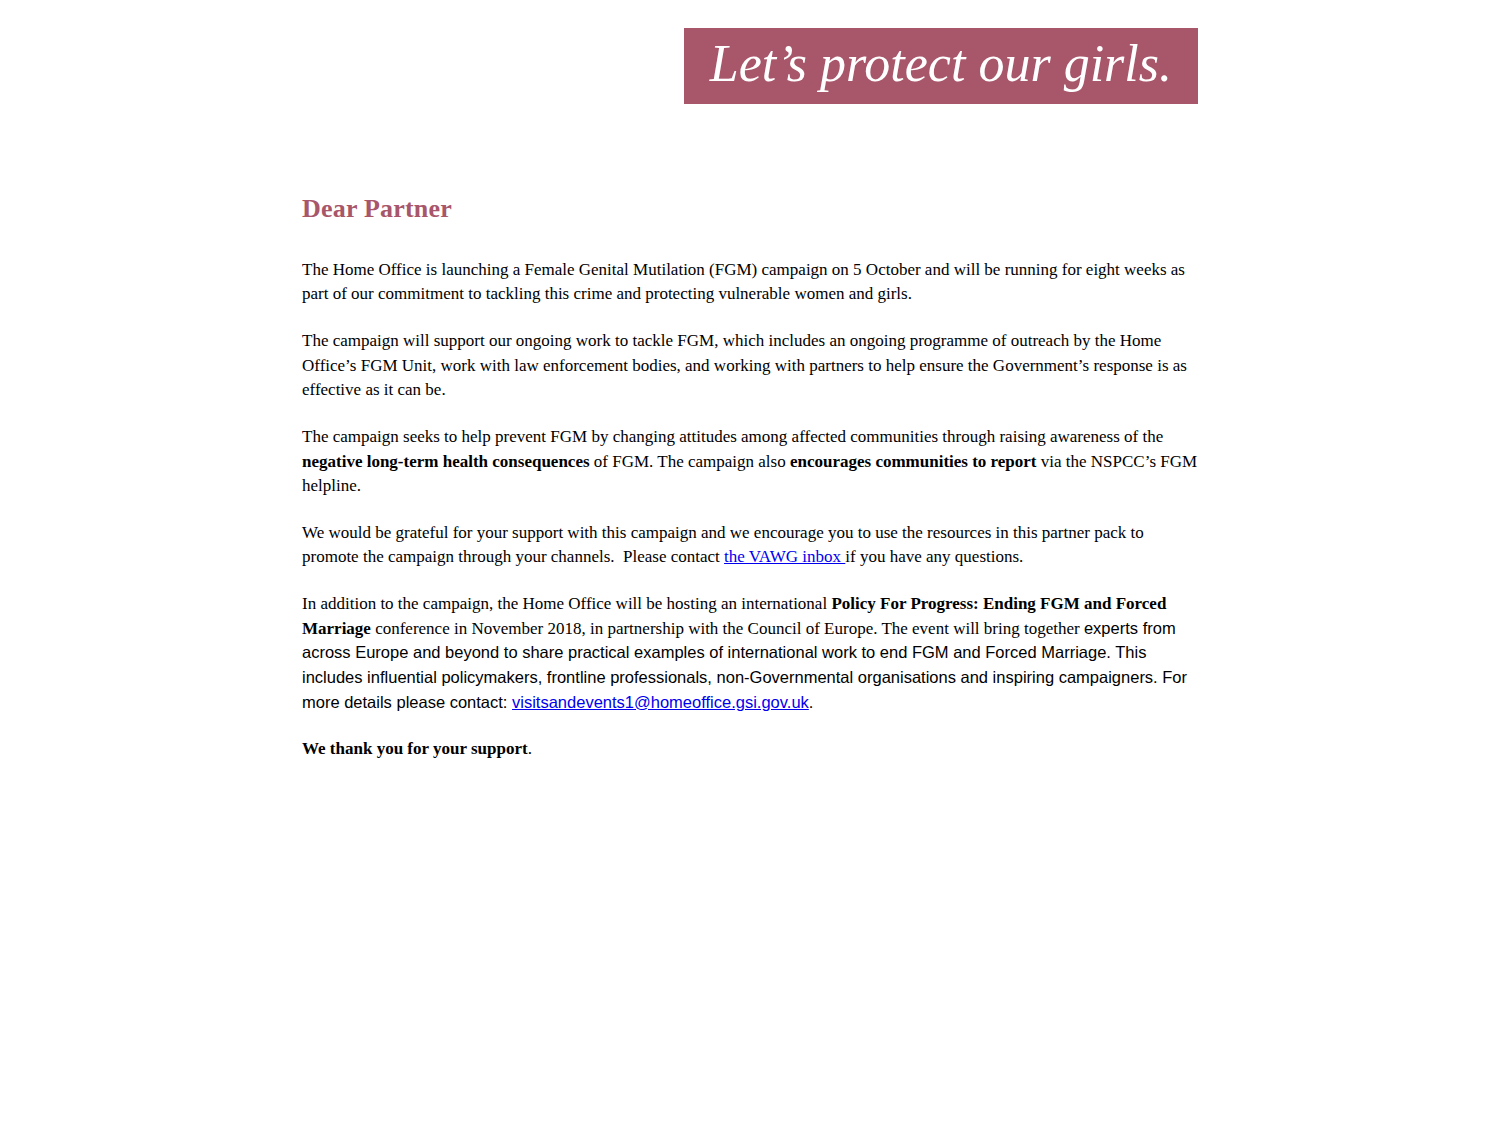Let’s protect our girls.
Dear Partner
The Home Office is launching a Female Genital Mutilation (FGM) campaign on 5 October and will be running for eight weeks as part of our commitment to tackling this crime and protecting vulnerable women and girls.
The campaign will support our ongoing work to tackle FGM, which includes an ongoing programme of outreach by the Home Office’s FGM Unit, work with law enforcement bodies, and working with partners to help ensure the Government’s response is as effective as it can be.
The campaign seeks to help prevent FGM by changing attitudes among affected communities through raising awareness of the negative long-term health consequences of FGM. The campaign also encourages communities to report via the NSPCC’s FGM helpline.
We would be grateful for your support with this campaign and we encourage you to use the resources in this partner pack to promote the campaign through your channels. Please contact the VAWG inbox if you have any questions.
In addition to the campaign, the Home Office will be hosting an international Policy For Progress: Ending FGM and Forced Marriage conference in November 2018, in partnership with the Council of Europe. The event will bring together experts from across Europe and beyond to share practical examples of international work to end FGM and Forced Marriage. This includes influential policymakers, frontline professionals, non-Governmental organisations and inspiring campaigners. For more details please contact: visitsandevents1@homeoffice.gsi.gov.uk.
We thank you for your support.